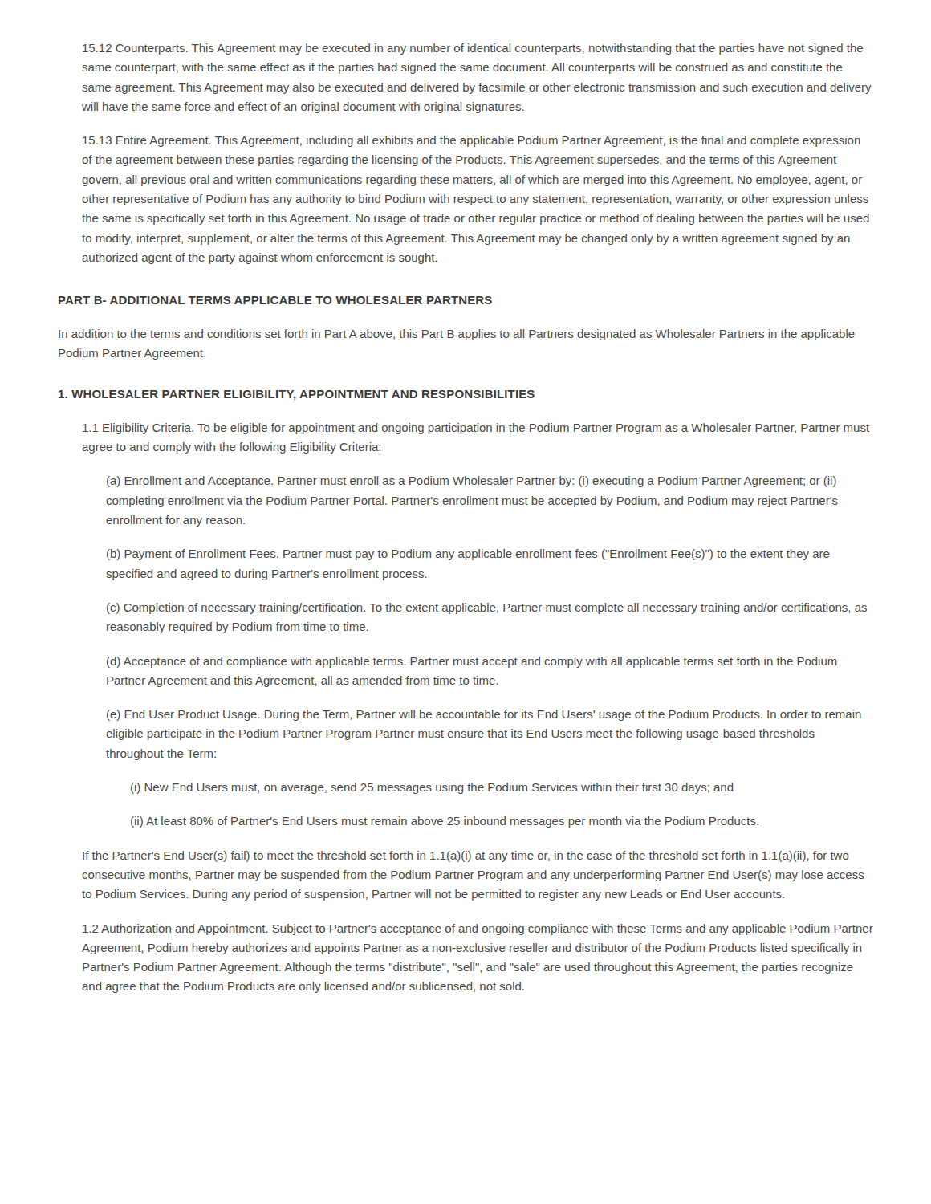15.12 Counterparts. This Agreement may be executed in any number of identical counterparts, notwithstanding that the parties have not signed the same counterpart, with the same effect as if the parties had signed the same document. All counterparts will be construed as and constitute the same agreement. This Agreement may also be executed and delivered by facsimile or other electronic transmission and such execution and delivery will have the same force and effect of an original document with original signatures.
15.13 Entire Agreement. This Agreement, including all exhibits and the applicable Podium Partner Agreement, is the final and complete expression of the agreement between these parties regarding the licensing of the Products. This Agreement supersedes, and the terms of this Agreement govern, all previous oral and written communications regarding these matters, all of which are merged into this Agreement. No employee, agent, or other representative of Podium has any authority to bind Podium with respect to any statement, representation, warranty, or other expression unless the same is specifically set forth in this Agreement. No usage of trade or other regular practice or method of dealing between the parties will be used to modify, interpret, supplement, or alter the terms of this Agreement. This Agreement may be changed only by a written agreement signed by an authorized agent of the party against whom enforcement is sought.
PART B- ADDITIONAL TERMS APPLICABLE TO WHOLESALER PARTNERS
In addition to the terms and conditions set forth in Part A above, this Part B applies to all Partners designated as Wholesaler Partners in the applicable Podium Partner Agreement.
1. WHOLESALER PARTNER ELIGIBILITY, APPOINTMENT AND RESPONSIBILITIES
1.1 Eligibility Criteria. To be eligible for appointment and ongoing participation in the Podium Partner Program as a Wholesaler Partner, Partner must agree to and comply with the following Eligibility Criteria:
(a) Enrollment and Acceptance. Partner must enroll as a Podium Wholesaler Partner by: (i) executing a Podium Partner Agreement; or (ii) completing enrollment via the Podium Partner Portal. Partner's enrollment must be accepted by Podium, and Podium may reject Partner's enrollment for any reason.
(b) Payment of Enrollment Fees. Partner must pay to Podium any applicable enrollment fees ("Enrollment Fee(s)") to the extent they are specified and agreed to during Partner's enrollment process.
(c) Completion of necessary training/certification. To the extent applicable, Partner must complete all necessary training and/or certifications, as reasonably required by Podium from time to time.
(d) Acceptance of and compliance with applicable terms. Partner must accept and comply with all applicable terms set forth in the Podium Partner Agreement and this Agreement, all as amended from time to time.
(e) End User Product Usage. During the Term, Partner will be accountable for its End Users' usage of the Podium Products. In order to remain eligible participate in the Podium Partner Program Partner must ensure that its End Users meet the following usage-based thresholds throughout the Term:
(i) New End Users must, on average, send 25 messages using the Podium Services within their first 30 days; and
(ii) At least 80% of Partner's End Users must remain above 25 inbound messages per month via the Podium Products.
If the Partner's End User(s) fail) to meet the threshold set forth in 1.1(a)(i) at any time or, in the case of the threshold set forth in 1.1(a)(ii), for two consecutive months, Partner may be suspended from the Podium Partner Program and any underperforming Partner End User(s) may lose access to Podium Services. During any period of suspension, Partner will not be permitted to register any new Leads or End User accounts.
1.2 Authorization and Appointment. Subject to Partner's acceptance of and ongoing compliance with these Terms and any applicable Podium Partner Agreement, Podium hereby authorizes and appoints Partner as a non-exclusive reseller and distributor of the Podium Products listed specifically in Partner's Podium Partner Agreement. Although the terms "distribute", "sell", and "sale" are used throughout this Agreement, the parties recognize and agree that the Podium Products are only licensed and/or sublicensed, not sold.